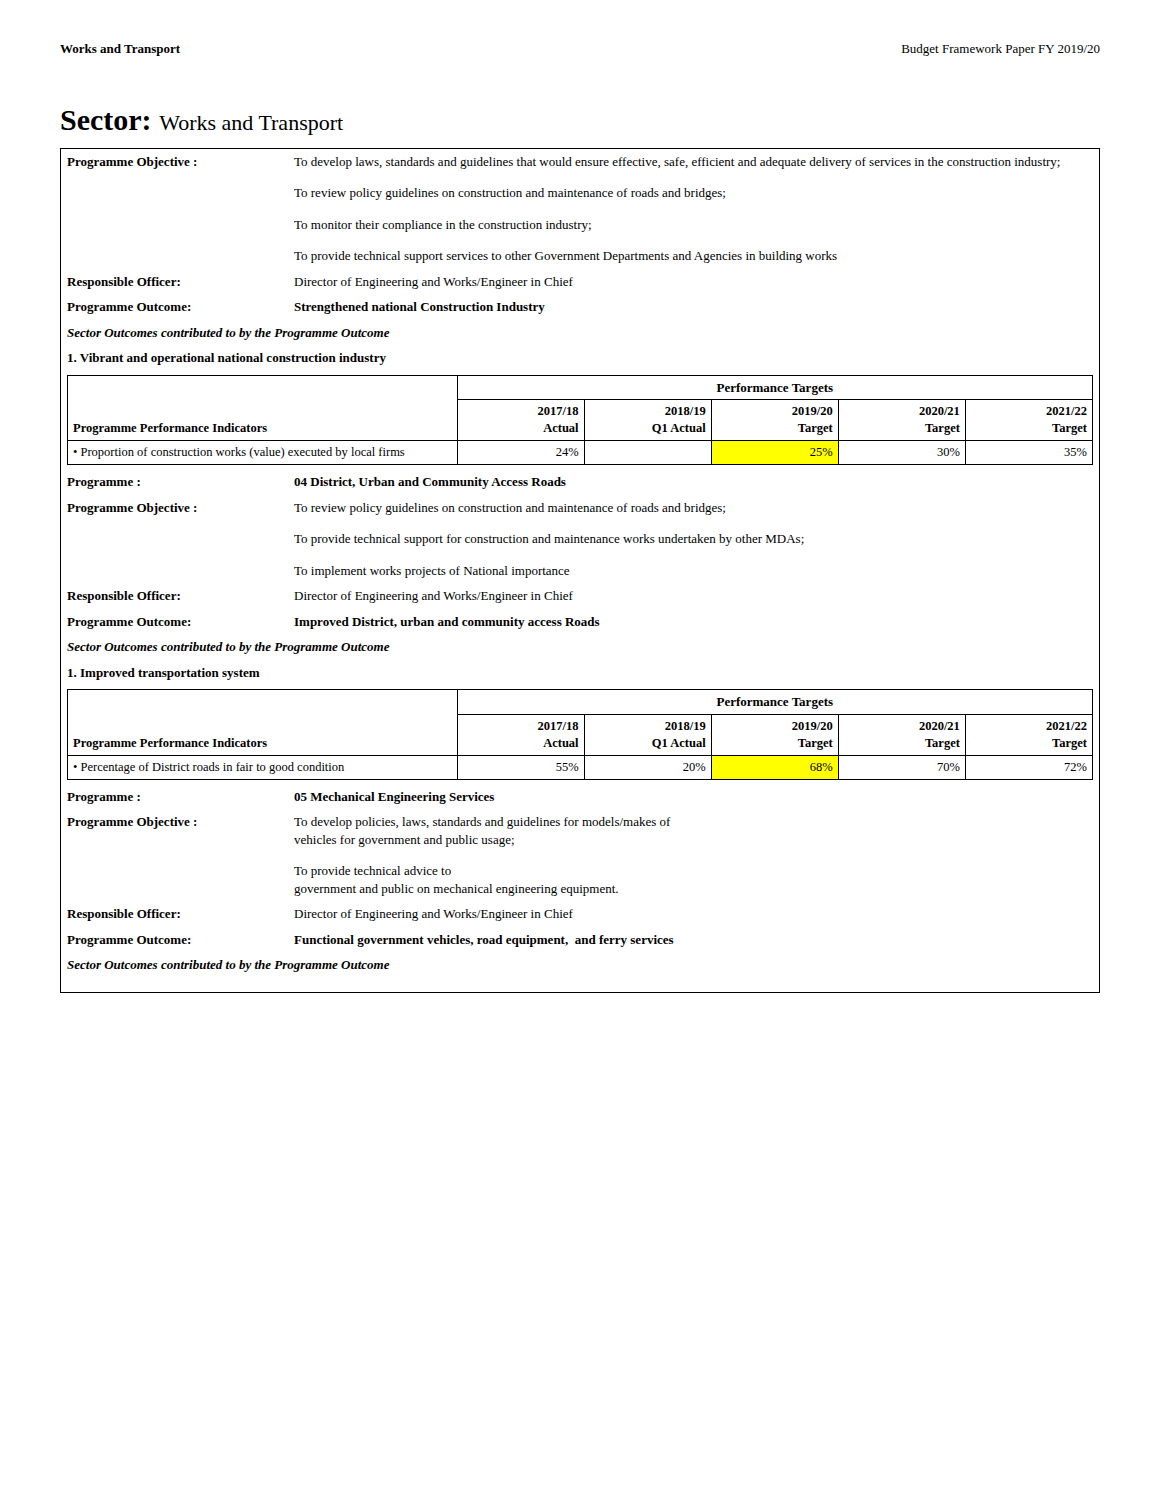Works and Transport
Budget Framework Paper FY 2019/20
Sector: Works and Transport
| Programme Objective : | To develop laws, standards and guidelines that would ensure effective, safe, efficient and adequate delivery of services in the construction industry; To review policy guidelines on construction and maintenance of roads and bridges; To monitor their compliance in the construction industry; To provide technical support services to other Government Departments and Agencies in building works |
| Responsible Officer: | Director of Engineering and Works/Engineer in Chief |
| Programme Outcome: | Strengthened national Construction Industry |
| Sector Outcomes contributed to by the Programme Outcome |
| 1. Vibrant and operational national construction industry |
| / Programme Performance Indicators / Performance Targets / / --- / --- / / 2017/18 Actual / 2018/19 Q1 Actual / 2019/20 Target / 2020/21 Target / 2021/22 Target / / • Proportion of construction works (value) executed by local firms / 24% / / 25% / 30% / 35% / |
| Programme : | 04 District, Urban and Community Access Roads |
| Programme Objective : | To review policy guidelines on construction and maintenance of roads and bridges; To provide technical support for construction and maintenance works undertaken by other MDAs; To implement works projects of National importance |
| Responsible Officer: | Director of Engineering and Works/Engineer in Chief |
| Programme Outcome: | Improved District, urban and community access Roads |
| Sector Outcomes contributed to by the Programme Outcome |
| 1. Improved transportation system |
| / Programme Performance Indicators / Performance Targets / / --- / --- / / 2017/18 Actual / 2018/19 Q1 Actual / 2019/20 Target / 2020/21 Target / 2021/22 Target / / • Percentage of District roads in fair to good condition / 55% / 20% / 68% / 70% / 72% / |
| Programme : | 05 Mechanical Engineering Services |
| Programme Objective : | To develop policies, laws, standards and guidelines for models/makes of vehicles for government and public usage; To provide technical advice to government and public on mechanical engineering equipment. |
| Responsible Officer: | Director of Engineering and Works/Engineer in Chief |
| Programme Outcome: | Functional government vehicles, road equipment, and ferry services |
| Sector Outcomes contributed to by the Programme Outcome |